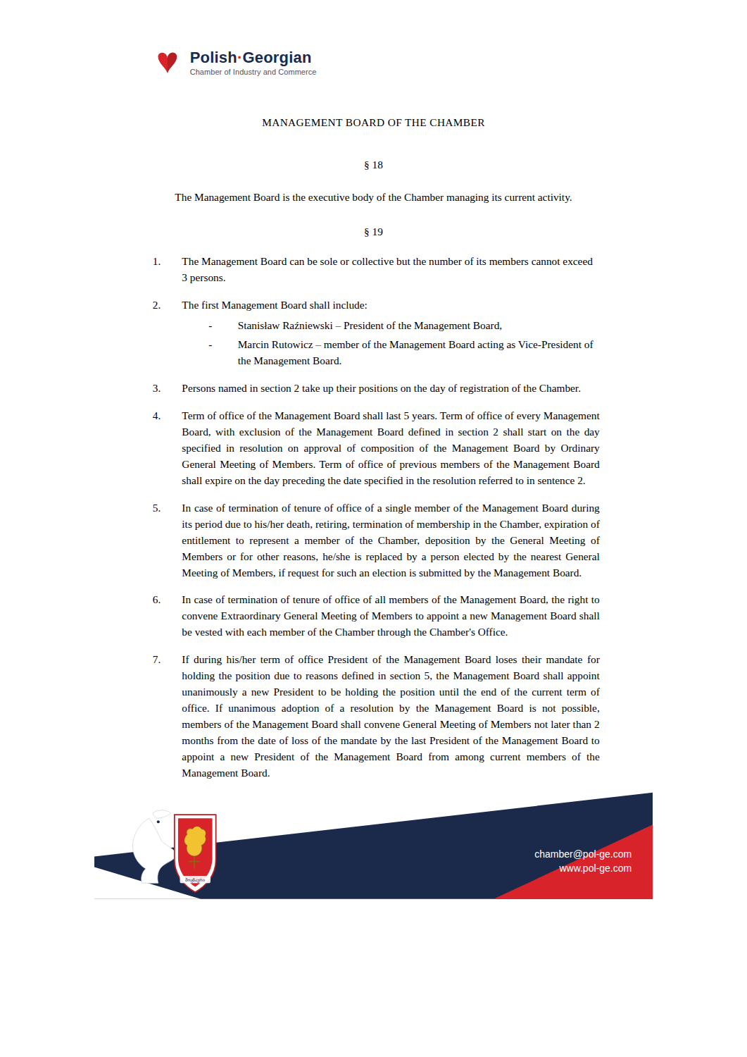Polish·Georgian
Chamber of Industry and Commerce
MANAGEMENT BOARD OF THE CHAMBER
§ 18
The Management Board is the executive body of the Chamber managing its current activity.
§ 19
The Management Board can be sole or collective but the number of its members cannot exceed 3 persons.
The first Management Board shall include:
Stanisław Raźniewski – President of the Management Board,
Marcin Rutowicz – member of the Management Board acting as Vice-President of the Management Board.
Persons named in section 2 take up their positions on the day of registration of the Chamber.
Term of office of the Management Board shall last 5 years. Term of office of every Management Board, with exclusion of the Management Board defined in section 2 shall start on the day specified in resolution on approval of composition of the Management Board by Ordinary General Meeting of Members. Term of office of previous members of the Management Board shall expire on the day preceding the date specified in the resolution referred to in sentence 2.
In case of termination of tenure of office of a single member of the Management Board during its period due to his/her death, retiring, termination of membership in the Chamber, expiration of entitlement to represent a member of the Chamber, deposition by the General Meeting of Members or for other reasons, he/she is replaced by a person elected by the nearest General Meeting of Members, if request for such an election is submitted by the Management Board.
In case of termination of tenure of office of all members of the Management Board, the right to convene Extraordinary General Meeting of Members to appoint a new Management Board shall be vested with each member of the Chamber through the Chamber's Office.
If during his/her term of office President of the Management Board loses their mandate for holding the position due to reasons defined in section 5, the Management Board shall appoint unanimously a new President to be holding the position until the end of the current term of office. If unanimous adoption of a resolution by the Management Board is not possible, members of the Management Board shall convene General Meeting of Members not later than 2 months from the date of loss of the mandate by the last President of the Management Board to appoint a new President of the Management Board from among current members of the Management Board.
მოგზაური
chamber@pol-ge.com
www.pol-ge.com